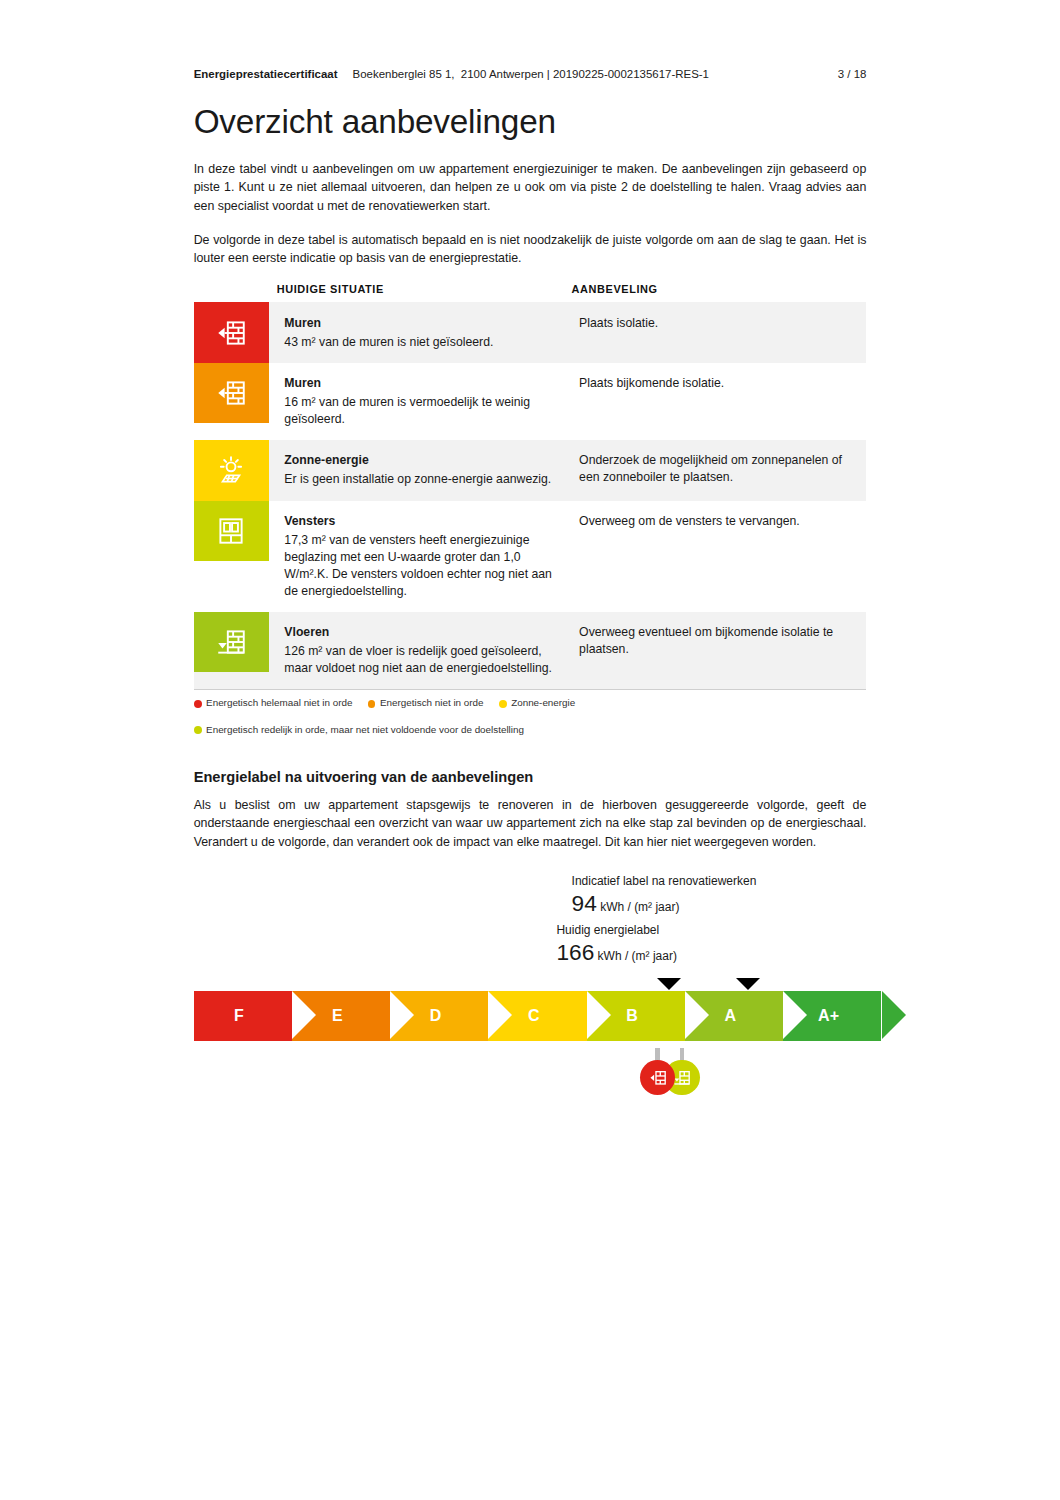Energieprestatiecertificaat Boekenberglei 85 1, 2100 Antwerpen | 20190225-0002135617-RES-1 3 / 18
Overzicht aanbevelingen
In deze tabel vindt u aanbevelingen om uw appartement energiezuiniger te maken. De aanbevelingen zijn gebaseerd op piste 1. Kunt u ze niet allemaal uitvoeren, dan helpen ze u ook om via piste 2 de doelstelling te halen. Vraag advies aan een specialist voordat u met de renovatiewerken start.
De volgorde in deze tabel is automatisch bepaald en is niet noodzakelijk de juiste volgorde om aan de slag te gaan. Het is louter een eerste indicatie op basis van de energieprestatie.
| | HUIDIGE SITUATIE | AANBEVELING |
| --- | --- | --- |
| | Muren 43 m² van de muren is niet geïsoleerd. | Plaats isolatie. |
| | Muren 16 m² van de muren is vermoedelijk te weinig geïsoleerd. | Plaats bijkomende isolatie. |
| | Zonne-energie Er is geen installatie op zonne-energie aanwezig. | Onderzoek de mogelijkheid om zonnepanelen of een zonneboiler te plaatsen. |
| | Vensters 17,3 m² van de vensters heeft energiezuinige beglazing met een U-waarde groter dan 1,0 W/m².K. De vensters voldoen echter nog niet aan de energiedoelstelling. | Overweeg om de vensters te vervangen. |
| | Vloeren 126 m² van de vloer is redelijk goed geïsoleerd, maar voldoet nog niet aan de energiedoelstelling. | Overweeg eventueel om bijkomende isolatie te plaatsen. |
Energetisch helemaal niet in orde Energetisch niet in orde Zonne-energie Energetisch redelijk in orde, maar net niet voldoende voor de doelstelling
Energielabel na uitvoering van de aanbevelingen
Als u beslist om uw appartement stapsgewijs te renoveren in de hierboven gesuggereerde volgorde, geeft de onderstaande energieschaal een overzicht van waar uw appartement zich na elke stap zal bevinden op de energieschaal. Verandert u de volgorde, dan verandert ook de impact van elke maatregel. Dit kan hier niet weergegeven worden.
Indicatief label na renovatiewerken
94 kWh / (m² jaar)
Huidig energielabel
166 kWh / (m² jaar)
F
E
D
C
B
A
A+